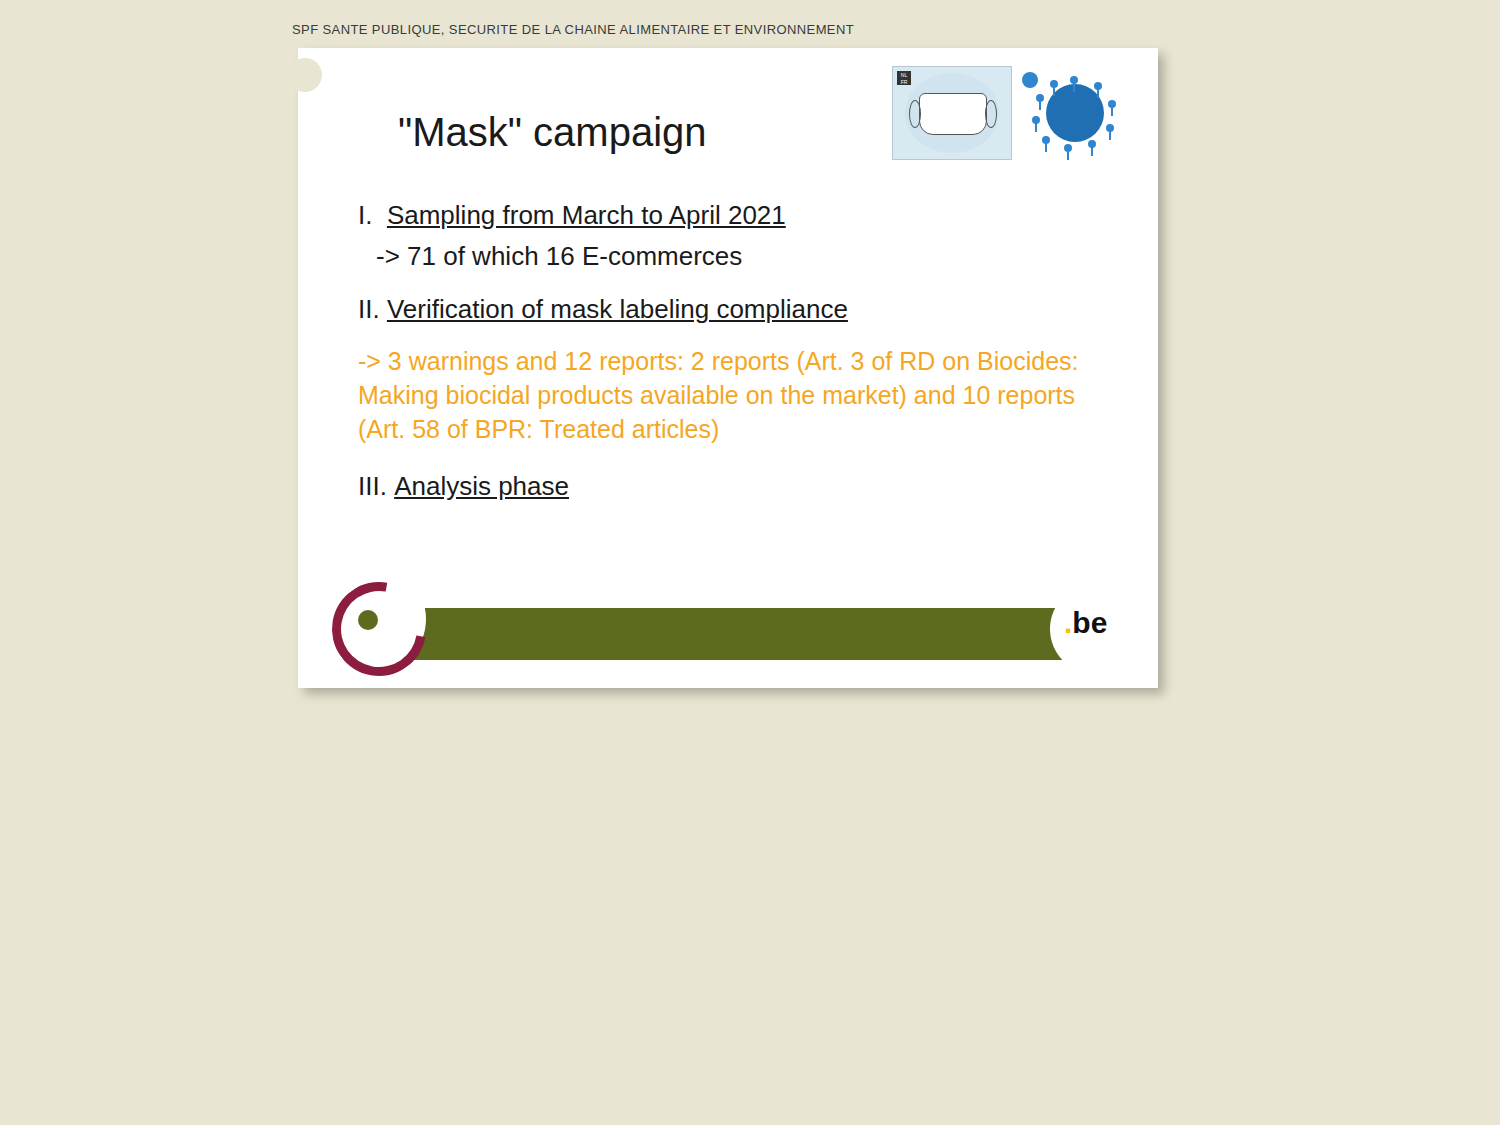SPF SANTE PUBLIQUE, SECURITE DE LA CHAINE ALIMENTAIRE ET ENVIRONNEMENT
NL
FR
"Mask" campaign
I. Sampling from March to April 2021
-> 71 of which 16 E-commerces
II. Verification of mask labeling compliance
-> 3 warnings and 12 reports: 2 reports (Art. 3 of RD on Biocides: Making biocidal products available on the market) and 10 reports (Art. 58 of BPR: Treated articles)
III. Analysis phase
. be